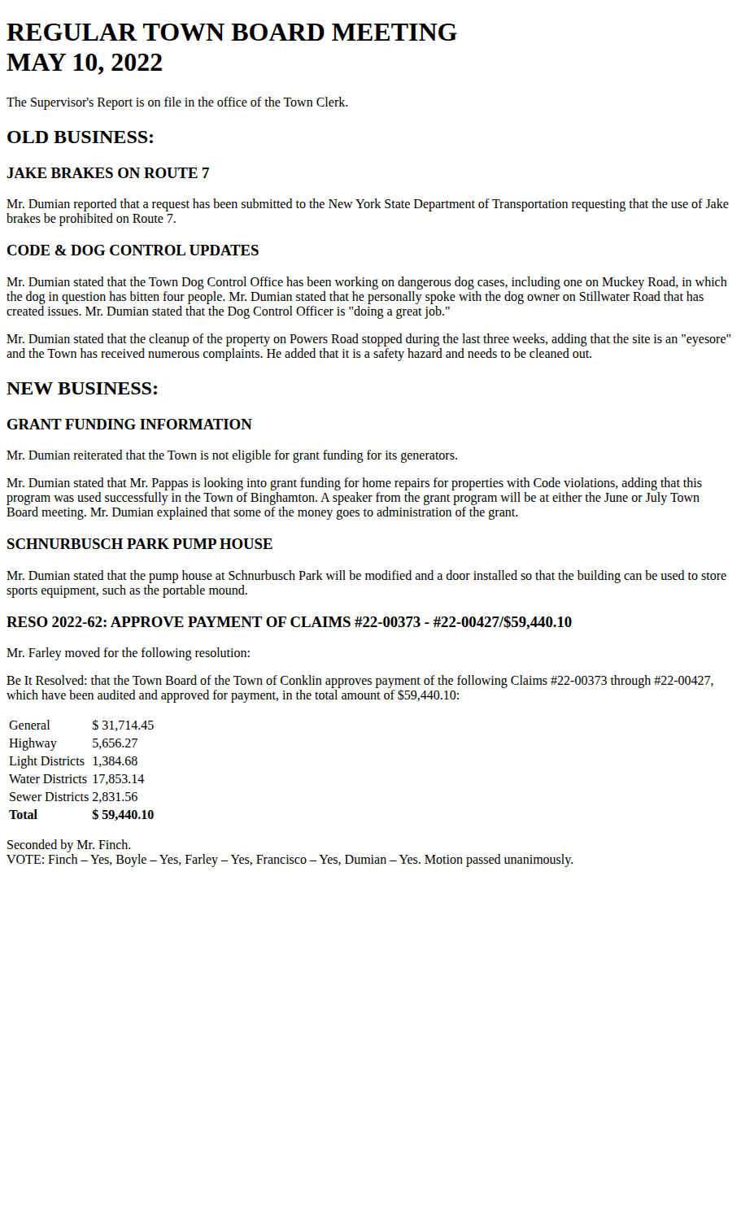REGULAR TOWN BOARD MEETING
MAY 10, 2022
The Supervisor's Report is on file in the office of the Town Clerk.
OLD BUSINESS:
JAKE BRAKES ON ROUTE 7
Mr. Dumian reported that a request has been submitted to the New York State Department of Transportation requesting that the use of Jake brakes be prohibited on Route 7.
CODE & DOG CONTROL UPDATES
Mr. Dumian stated that the Town Dog Control Office has been working on dangerous dog cases, including one on Muckey Road, in which the dog in question has bitten four people. Mr. Dumian stated that he personally spoke with the dog owner on Stillwater Road that has created issues. Mr. Dumian stated that the Dog Control Officer is "doing a great job."
Mr. Dumian stated that the cleanup of the property on Powers Road stopped during the last three weeks, adding that the site is an "eyesore" and the Town has received numerous complaints. He added that it is a safety hazard and needs to be cleaned out.
NEW BUSINESS:
GRANT FUNDING INFORMATION
Mr. Dumian reiterated that the Town is not eligible for grant funding for its generators.
Mr. Dumian stated that Mr. Pappas is looking into grant funding for home repairs for properties with Code violations, adding that this program was used successfully in the Town of Binghamton. A speaker from the grant program will be at either the June or July Town Board meeting. Mr. Dumian explained that some of the money goes to administration of the grant.
SCHNURBUSCH PARK PUMP HOUSE
Mr. Dumian stated that the pump house at Schnurbusch Park will be modified and a door installed so that the building can be used to store sports equipment, such as the portable mound.
RESO 2022-62: APPROVE PAYMENT OF CLAIMS #22-00373 - #22-00427/$59,440.10
Mr. Farley moved for the following resolution:
Be It Resolved: that the Town Board of the Town of Conklin approves payment of the following Claims #22-00373 through #22-00427, which have been audited and approved for payment, in the total amount of $59,440.10:
| General | $ 31,714.45 |
| Highway | 5,656.27 |
| Light Districts | 1,384.68 |
| Water Districts | 17,853.14 |
| Sewer Districts | 2,831.56 |
| Total | $ 59,440.10 |
Seconded by Mr. Finch.
VOTE: Finch – Yes, Boyle – Yes, Farley – Yes, Francisco – Yes, Dumian – Yes. Motion passed unanimously.